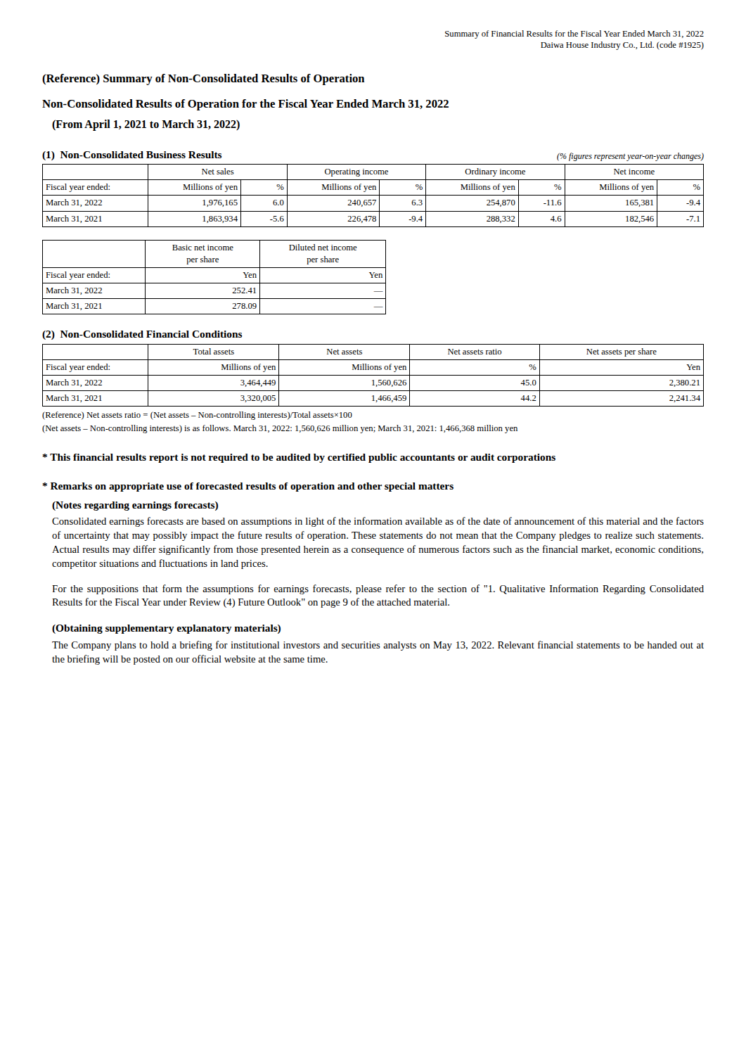Summary of Financial Results for the Fiscal Year Ended March 31, 2022
Daiwa House Industry Co., Ltd. (code #1925)
(Reference) Summary of Non-Consolidated Results of Operation
Non-Consolidated Results of Operation for the Fiscal Year Ended March 31, 2022
(From April 1, 2021 to March 31, 2022)
(1) Non-Consolidated Business Results
(% figures represent year-on-year changes)
| | Net sales | Operating income | Ordinary income | Net income |
| --- | --- | --- | --- | --- |
| Fiscal year ended: | Millions of yen | % | Millions of yen | % | Millions of yen | % | Millions of yen | % |
| March 31, 2022 | 1,976,165 | 6.0 | 240,657 | 6.3 | 254,870 | -11.6 | 165,381 | -9.4 |
| March 31, 2021 | 1,863,934 | -5.6 | 226,478 | -9.4 | 288,332 | 4.6 | 182,546 | -7.1 |
| | Basic net income per share | Diluted net income per share |
| --- | --- | --- |
| Fiscal year ended: | Yen | Yen |
| March 31, 2022 | 252.41 | — |
| March 31, 2021 | 278.09 | — |
(2) Non-Consolidated Financial Conditions
| | Total assets | Net assets | Net assets ratio | Net assets per share |
| --- | --- | --- | --- | --- |
| Fiscal year ended: | Millions of yen | Millions of yen | % | Yen |
| March 31, 2022 | 3,464,449 | 1,560,626 | 45.0 | 2,380.21 |
| March 31, 2021 | 3,320,005 | 1,466,459 | 44.2 | 2,241.34 |
(Reference) Net assets ratio = (Net assets – Non-controlling interests)/Total assets×100
(Net assets – Non-controlling interests) is as follows. March 31, 2022: 1,560,626 million yen; March 31, 2021: 1,466,368 million yen
* This financial results report is not required to be audited by certified public accountants or audit corporations
* Remarks on appropriate use of forecasted results of operation and other special matters
(Notes regarding earnings forecasts)
Consolidated earnings forecasts are based on assumptions in light of the information available as of the date of announcement of this material and the factors of uncertainty that may possibly impact the future results of operation. These statements do not mean that the Company pledges to realize such statements. Actual results may differ significantly from those presented herein as a consequence of numerous factors such as the financial market, economic conditions, competitor situations and fluctuations in land prices.
For the suppositions that form the assumptions for earnings forecasts, please refer to the section of "1. Qualitative Information Regarding Consolidated Results for the Fiscal Year under Review (4) Future Outlook" on page 9 of the attached material.
(Obtaining supplementary explanatory materials)
The Company plans to hold a briefing for institutional investors and securities analysts on May 13, 2022. Relevant financial statements to be handed out at the briefing will be posted on our official website at the same time.